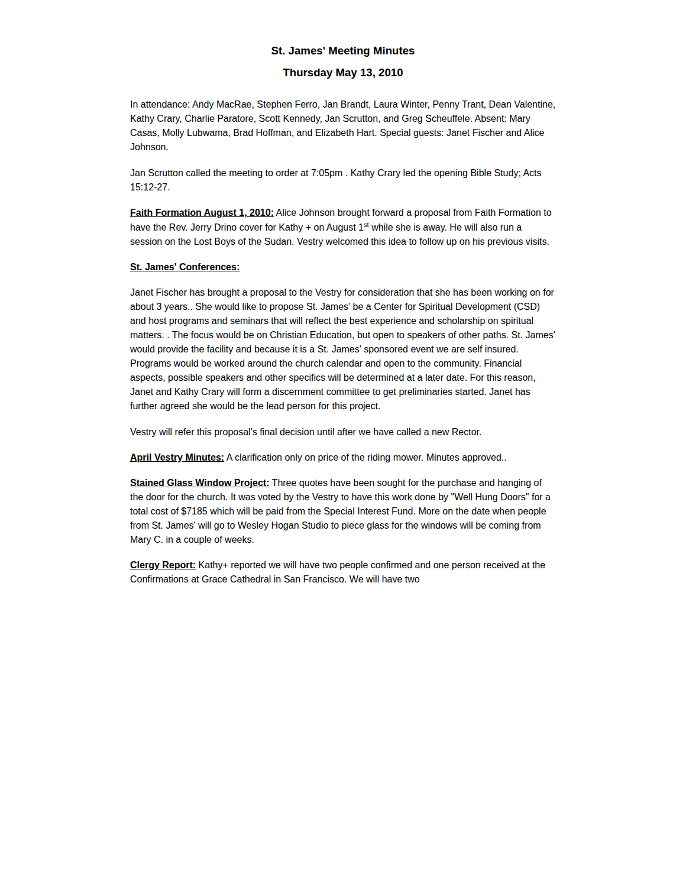St. James' Meeting Minutes
Thursday May 13, 2010
In attendance: Andy MacRae, Stephen Ferro, Jan Brandt, Laura Winter, Penny Trant, Dean Valentine, Kathy Crary, Charlie Paratore, Scott Kennedy, Jan Scrutton, and Greg Scheuffele. Absent: Mary Casas, Molly Lubwama, Brad Hoffman, and Elizabeth Hart. Special guests: Janet Fischer and Alice Johnson.
Jan Scrutton called the meeting to order at 7:05pm . Kathy Crary led the opening Bible Study; Acts 15:12-27.
Faith Formation August 1, 2010: Alice Johnson brought forward a proposal from Faith Formation to have the Rev. Jerry Drino cover for Kathy + on August 1st while she is away. He will also run a session on the Lost Boys of the Sudan. Vestry welcomed this idea to follow up on his previous visits.
St. James' Conferences:
Janet Fischer has brought a proposal to the Vestry for consideration that she has been working on for about 3 years.. She would like to propose St. James' be a Center for Spiritual Development (CSD) and host programs and seminars that will reflect the best experience and scholarship on spiritual matters. . The focus would be on Christian Education, but open to speakers of other paths. St. James' would provide the facility and because it is a St. James' sponsored event we are self insured. Programs would be worked around the church calendar and open to the community. Financial aspects, possible speakers and other specifics will be determined at a later date. For this reason, Janet and Kathy Crary will form a discernment committee to get preliminaries started. Janet has further agreed she would be the lead person for this project.
Vestry will refer this proposal's final decision until after we have called a new Rector.
April Vestry Minutes: A clarification only on price of the riding mower. Minutes approved..
Stained Glass Window Project: Three quotes have been sought for the purchase and hanging of the door for the church. It was voted by the Vestry to have this work done by "Well Hung Doors" for a total cost of $7185 which will be paid from the Special Interest Fund. More on the date when people from St. James' will go to Wesley Hogan Studio to piece glass for the windows will be coming from Mary C. in a couple of weeks.
Clergy Report: Kathy+ reported we will have two people confirmed and one person received at the Confirmations at Grace Cathedral in San Francisco. We will have two